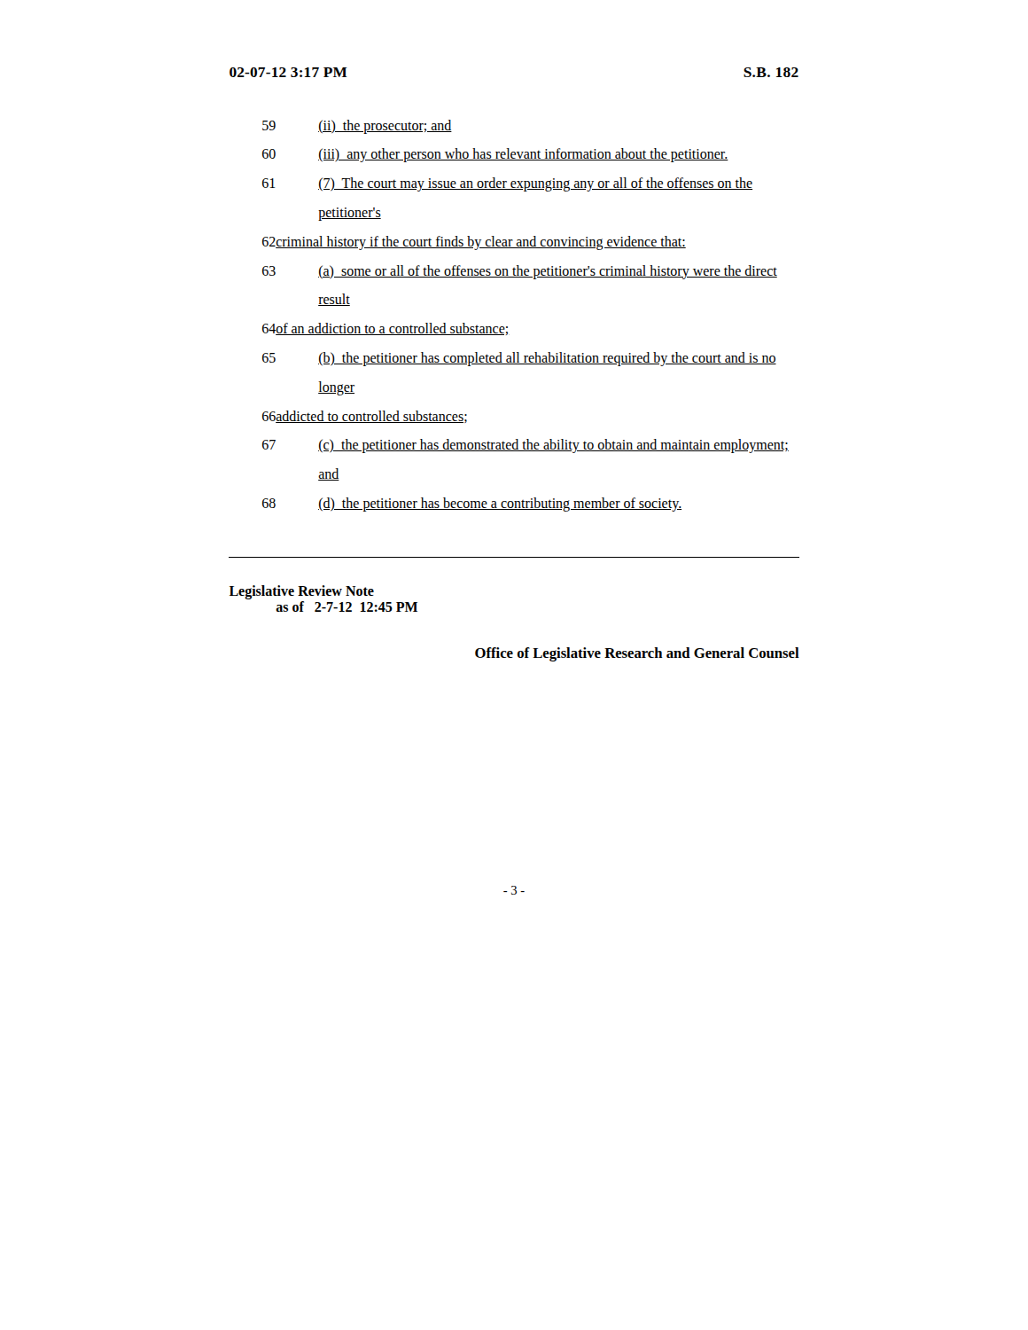02-07-12 3:17 PM
S.B. 182
| 59 | (ii) the prosecutor; and |
| 60 | (iii) any other person who has relevant information about the petitioner. |
| 61 | (7) The court may issue an order expunging any or all of the offenses on the petitioner's |
| 62 | criminal history if the court finds by clear and convincing evidence that: |
| 63 | (a) some or all of the offenses on the petitioner's criminal history were the direct result |
| 64 | of an addiction to a controlled substance; |
| 65 | (b) the petitioner has completed all rehabilitation required by the court and is no longer |
| 66 | addicted to controlled substances; |
| 67 | (c) the petitioner has demonstrated the ability to obtain and maintain employment; and |
| 68 | (d) the petitioner has become a contributing member of society. |
Legislative Review Note
as of 2-7-12 12:45 PM
Office of Legislative Research and General Counsel
- 3 -